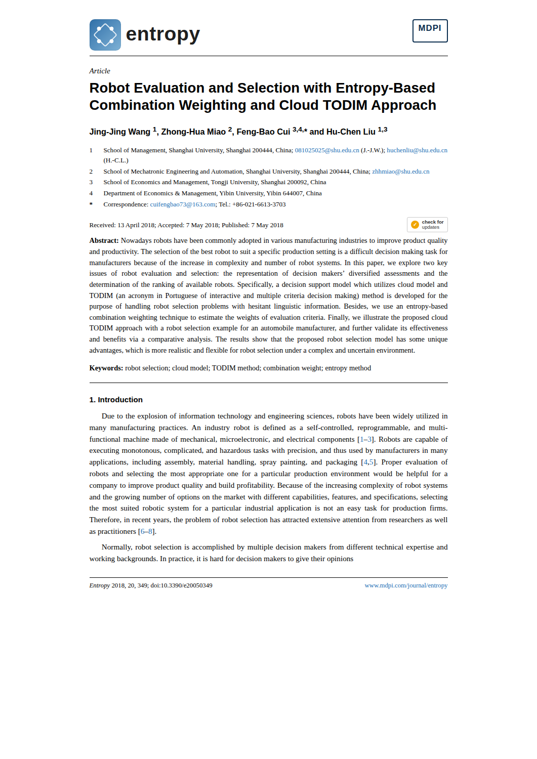entropy
MDPI
Article
Robot Evaluation and Selection with Entropy-Based Combination Weighting and Cloud TODIM Approach
Jing-Jing Wang 1, Zhong-Hua Miao 2, Feng-Bao Cui 3,4,* and Hu-Chen Liu 1,3
1 School of Management, Shanghai University, Shanghai 200444, China; 081025025@shu.edu.cn (J.-J.W.); huchenliu@shu.edu.cn (H.-C.L.)
2 School of Mechatronic Engineering and Automation, Shanghai University, Shanghai 200444, China; zhhmiao@shu.edu.cn
3 School of Economics and Management, Tongji University, Shanghai 200092, China
4 Department of Economics & Management, Yibin University, Yibin 644007, China
*Correspondence: cuifengbao73@163.com; Tel.: +86-021-6613-3703
Received: 13 April 2018; Accepted: 7 May 2018; Published: 7 May 2018
✓check forupdates
Abstract: Nowadays robots have been commonly adopted in various manufacturing industries to improve product quality and productivity. The selection of the best robot to suit a specific production setting is a difficult decision making task for manufacturers because of the increase in complexity and number of robot systems. In this paper, we explore two key issues of robot evaluation and selection: the representation of decision makers’ diversified assessments and the determination of the ranking of available robots. Specifically, a decision support model which utilizes cloud model and TODIM (an acronym in Portuguese of interactive and multiple criteria decision making) method is developed for the purpose of handling robot selection problems with hesitant linguistic information. Besides, we use an entropy-based combination weighting technique to estimate the weights of evaluation criteria. Finally, we illustrate the proposed cloud TODIM approach with a robot selection example for an automobile manufacturer, and further validate its effectiveness and benefits via a comparative analysis. The results show that the proposed robot selection model has some unique advantages, which is more realistic and flexible for robot selection under a complex and uncertain environment.
Keywords: robot selection; cloud model; TODIM method; combination weight; entropy method
1. Introduction
Due to the explosion of information technology and engineering sciences, robots have been widely utilized in many manufacturing practices. An industry robot is defined as a self-controlled, reprogrammable, and multi-functional machine made of mechanical, microelectronic, and electrical components [1–3]. Robots are capable of executing monotonous, complicated, and hazardous tasks with precision, and thus used by manufacturers in many applications, including assembly, material handling, spray painting, and packaging [4,5]. Proper evaluation of robots and selecting the most appropriate one for a particular production environment would be helpful for a company to improve product quality and build profitability. Because of the increasing complexity of robot systems and the growing number of options on the market with different capabilities, features, and specifications, selecting the most suited robotic system for a particular industrial application is not an easy task for production firms. Therefore, in recent years, the problem of robot selection has attracted extensive attention from researchers as well as practitioners [6–8].
Normally, robot selection is accomplished by multiple decision makers from different technical expertise and working backgrounds. In practice, it is hard for decision makers to give their opinions
Entropy 2018, 20, 349; doi:10.3390/e20050349
www.mdpi.com/journal/entropy